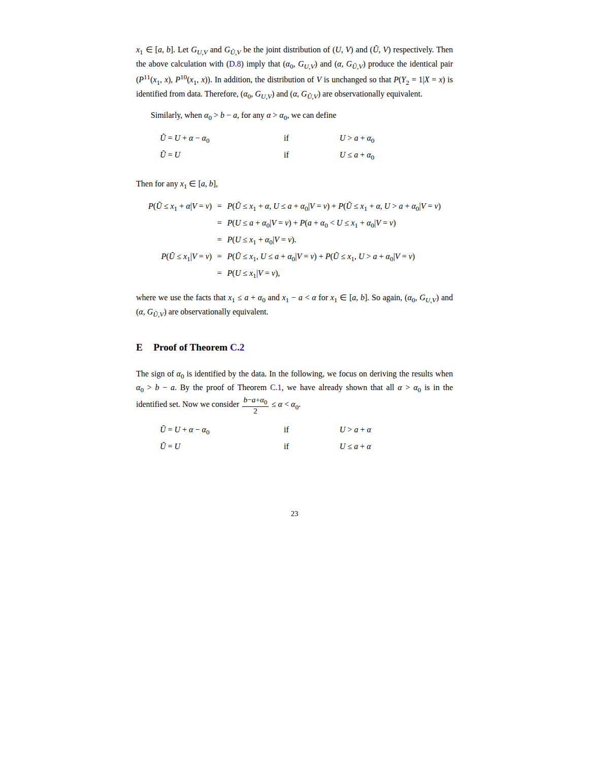x1 ∈ [a, b]. Let GU,V and GŨ,V be the joint distribution of (U, V) and (Ũ, V) respectively. Then the above calculation with (D.8) imply that (α0, GU,V) and (α, GŨ,V) produce the identical pair (P11(x1, x), P10(x1, x)). In addition, the distribution of V is unchanged so that P(Y2 = 1|X = x) is identified from data. Therefore, (α0, GU,V) and (α, GŨ,V) are observationally equivalent.
Similarly, when α0 > b − a, for any α > α0, we can define
| Ũ = U + α − α 0 | if | U > a + α 0 |
| Ũ = U | if | U ≤ a + α 0 |
Then for any x1 ∈ [a, b],
| P ( Ũ ≤ x 1 + α / V = v ) | = | P ( Ũ ≤ x 1 + α , U ≤ a + α 0 / V = v ) + P ( Ũ ≤ x 1 + α , U > a + α 0 / V = v ) |
| | = | P ( U ≤ a + α 0 / V = v ) + P ( a + α 0 < U ≤ x 1 + α 0 / V = v ) |
| | = | P ( U ≤ x 1 + α 0 / V = v ). |
| P ( Ũ ≤ x 1 / V = v ) | = | P ( Ũ ≤ x 1 , U ≤ a + α 0 / V = v ) + P ( Ũ ≤ x 1 , U > a + α 0 / V = v ) |
| | = | P ( U ≤ x 1 / V = v ), |
where we use the facts that x1 ≤ a + α0 and x1 − a < α for x1 ∈ [a, b]. So again, (α0, GU,V) and (α, GŨ,V) are observationally equivalent.
EProof of Theorem C.2
The sign of α0 is identified by the data. In the following, we focus on deriving the results when α0 > b − a. By the proof of Theorem C.1, we have already shown that all α > α0 is in the identified set. Now we consider b−a+α02 ≤ α < α0.
| Ũ = U + α − α 0 | if | U > a + α |
| Ũ = U | if | U ≤ a + α |
23